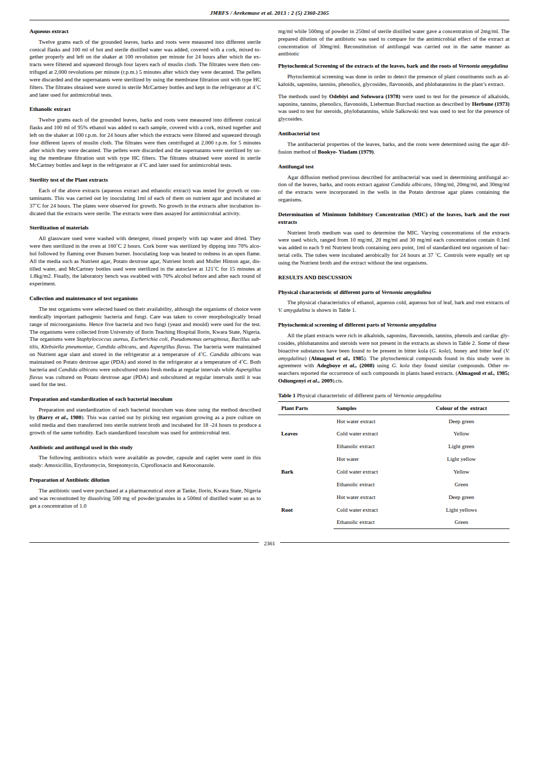JMBFS / Arekemase et al. 2013 : 2 (5) 2360-2365
Aqueous extract
Twelve grams each of the grounded leaves, barks and roots were measured into different sterile conical flasks and 100 ml of hot and sterile distilled water was added, covered with a cork, mixed together properly and left on the shaker at 100 revolution per minute for 24 hours after which the extracts were filtered and squeezed through four layers each of muslin cloth. The filtrates were then centrifuged at 2,000 revolutions per minute (r.p.m.) 5 minutes after which they were decanted. The pellets were discarded and the supernatants were sterilized by using the membrane filtration unit with type HC filters. The filtrates obtained were stored in sterile McCartney bottles and kept in the refrigerator at 4˚C and later used for antimicrobial tests.
Ethanolic extract
Twelve grams each of the grounded leaves, barks and roots were measured into different conical flasks and 100 ml of 95% ethanol was added to each sample, covered with a cork, mixed together and left on the shaker at 100 r.p.m. for 24 hours after which the extracts were filtered and squeezed through four different layers of muslin cloth. The filtrates were then centrifuged at 2,000 r.p.m. for 5 minutes after which they were decanted. The pellets were discarded and the supernatants were sterilized by using the membrane filtration unit with type HC filters. The filtrates obtained were stored in sterile McCartney bottles and kept in the refrigerator at 4˚C and later used for antimicrobial tests.
Sterility test of the Plant extracts
Each of the above extracts (aqueous extract and ethanolic extract) was tested for growth or contaminants. This was carried out by inoculating 1ml of each of them on nutrient agar and incubated at 37˚C for 24 hours. The plates were observed for growth. No growth in the extracts after incubation indicated that the extracts were sterile. The extracts were then assayed for antimicrobial activity.
Sterilization of materials
All glassware used were washed with detergent, rinsed properly with tap water and dried. They were then sterilized in the oven at 160˚C 2 hours. Cork borer was sterilized by dipping into 70% alcohol followed by flaming over Bunsen burner. Inoculating loop was heated to redness in an open flame. All the media such as Nutrient agar, Potato dextrose agar, Nutrient broth and Muller Hinton agar, distilled water, and McCartney bottles used were sterilized in the autoclave at 121˚C for 15 minutes at 1.8kg/m2. Finally, the laboratory bench was swabbed with 70% alcohol before and after each round of experiment.
Collection and maintenance of test organisms
The test organisms were selected based on their availability, although the organisms of choice were medically important pathogenic bacteria and fungi. Care was taken to cover morphologically broad range of microorganisms. Hence five bacteria and two fungi (yeast and mould) were used for the test. The organisms were collected from University of Ilorin Teaching Hospital Ilorin, Kwara State, Nigeria. The organisms were Staphylococcus aureus, Escherichia coli, Pseudomonas aeruginosa, Bacillus subtilis, Klebsiella pneumoniae, Candida albicans, and Aspergillus flavus. The bacteria were maintained on Nutrient agar slant and stored in the refrigerator at a temperature of 4˚C. Candida albicans was maintained on Potato dextrose agar (PDA) and stored in the refrigerator at a temperature of 4˚C. Both bacteria and Candida albicans were subcultured onto fresh media at regular intervals while Aspergillus flavus was cultured on Potato dextrose agar (PDA) and subcultured at regular intervals until it was used for the test.
Preparation and standardization of each bacterial inoculum
Preparation and standardization of each bacterial inoculum was done using the method described by (Barry et al., 1980). This was carried out by picking test organism growing as a pure culture on solid media and then transferred into sterile nutrient broth and incubated for 18 -24 hours to produce a growth of the same turbidity. Each standardized inoculum was used for antimicrobial test.
Antibiotic and antifungal used in this study
The following antibiotics which were available as powder, capsule and caplet were used in this study: Amoxicillin, Erythromycin, Streptomycin, Ciprofloxacin and Ketoconazole.
Preparation of Antibiotic dilution
The antibiotic used were purchased at a pharmaceutical store at Tanke, Ilorin, Kwara State, Nigeria and was reconstituted by dissolving 500 mg of powder/granules in a 500ml of distilled water so as to get a concentration of 1.0
mg/ml while 500mg of powder in 250ml of sterile distilled water gave a concentration of 2mg/ml. The prepared dilution of the antibiotic was used to compare for the antimicrobial effect of the extract at concentration of 30mg/ml. Reconstitution of antifungal was carried out in the same manner as antibiotic
Phytochemical Screening of the extracts of the leaves, bark and the roots of Vernonia amygdalina
Phytochemical screening was done in order to detect the presence of plant constituents such as alkaloids, saponins, tannins, phenolics, glycosides, flavonoids, and phlobatannins in the plant’s extract.
The methods used by Odebiyi and Sofowora (1978) were used to test for the presence of alkaloids, saponins, tannins, phenolics, flavonoids, Lieberman Burchad reaction as described by Herbune (1973) was used to test for steroids, phylobatannins, while Salkowski test was used to test for the presence of glycosides.
Antibacterial test
The antibacterial properties of the leaves, barks, and the roots were determined using the agar diffusion method of Bookye- Yiadam (1979).
Antifungal test
Agar diffusion method previous described for antibacterial was used in determining antifungal action of the leaves, barks, and roots extract against Candida albicans, 10mg/ml, 20mg/ml, and 30mg/ml of the extracts were incorporated in the wells in the Potato dextrose agar plates containing the organisms.
Determination of Minimum Inhibitory Concentration (MIC) of the leaves, bark and the root extracts
Nutrient broth medium was used to determine the MIC. Varying concentrations of the extracts were used which, ranged from 10 mg/ml, 20 mg/ml and 30 mg/ml each concentration contain 0.1ml was added to each 9 ml Nutrient broth containing zero point, 1ml of standardized test organism of bacterial cells. The tubes were incubated aerobically for 24 hours at 37 ˚C. Controls were equally set up using the Nutrient broth and the extract without the test organisms.
RESULTS AND DISCUSSION
Physical characteristic of different parts of Vernonia amygdalina
The physical characteristics of ethanol, aqueous cold, aqueous hot of leaf, bark and root extracts of V. amygdalina is shown in Table 1.
Phytochemical screening of different parts of Vernonia amygdalina
All the plant extracts were rich in alkaloids, saponins, flavonoids, tannins, phenols and cardiac glycosides, phlobatannins and steroids were not present in the extracts as shown in Table 2. Some of these bioactive substances have been found to be present in bitter kola (G. kola), honey and bitter leaf (V. amygdalina) (Almagoul et al., 1985). The phytochemical compounds found in this study were in agreement with Adegboye et al., (2008) using G. kola they found similar compounds. Other researchers reported the occurrence of such compounds in plants based extracts. (Almagoul et al., 1985; Odiongenyi et al., 2009).cts.
Table 1 Physical characteristic of different parts of Vernonia amygdalina
| Plant Parts | Samples | Colour of the extract |
| --- | --- | --- |
| Leaves | Hot water extract | Deep green |
| Cold water extract | Yellow |
| Ethanolic extract | Light green |
| Bark | Hot water | Light yellow |
| Cold water extract | Yellow |
| Ethanolic extract | Green |
| Root | Hot water extract | Deep green |
| Cold water extract | Light yellows |
| Ethanolic extract | Green |
2361